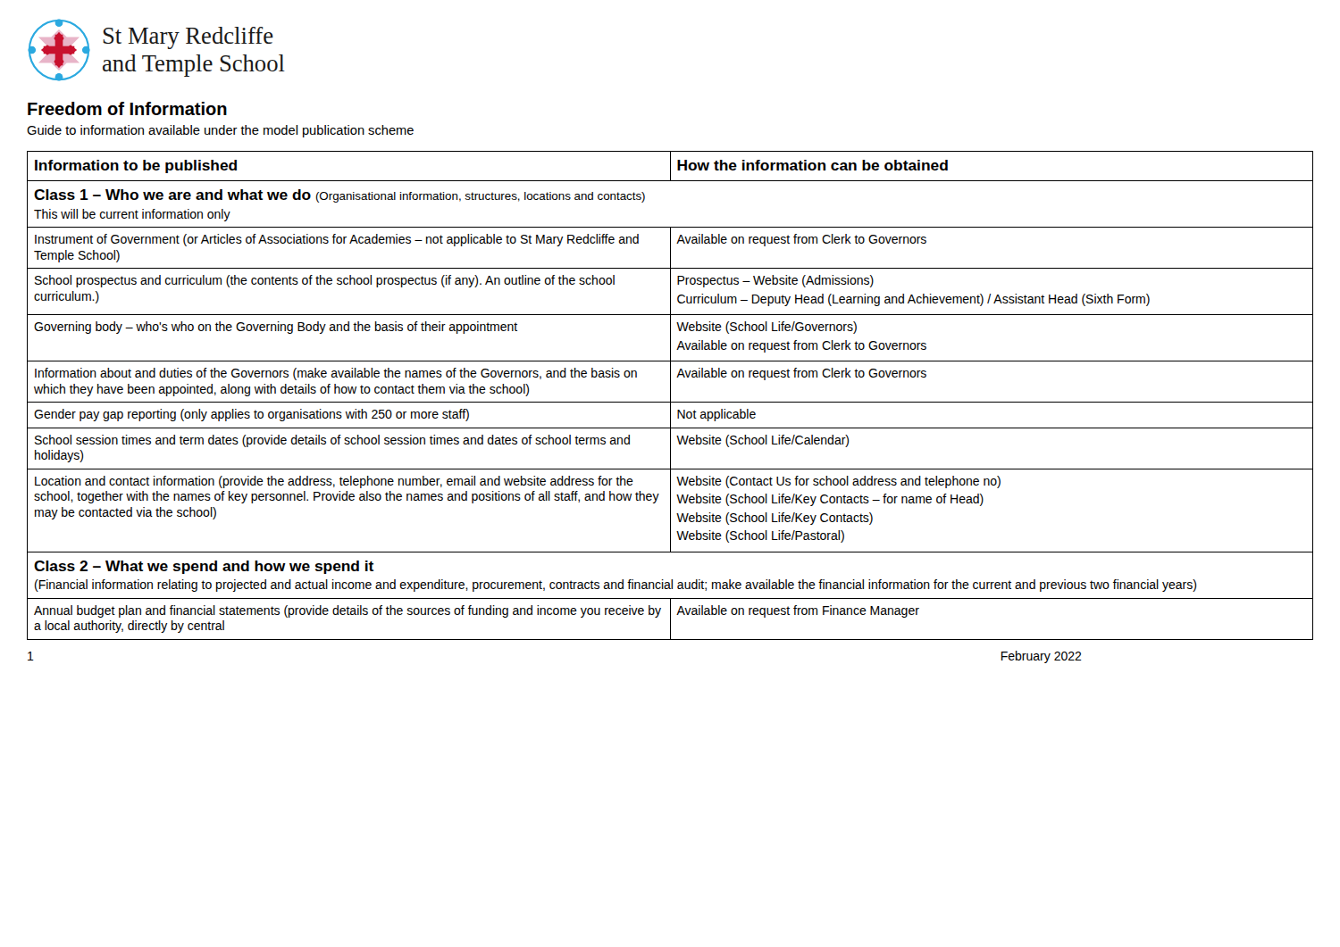St Mary Redcliffe
and Temple School
Freedom of Information
Guide to information available under the model publication scheme
| Information to be published | How the information can be obtained |
| --- | --- |
| Class 1 – Who we are and what we do (Organisational information, structures, locations and contacts) This will be current information only |
| Instrument of Government (or Articles of Associations for Academies – not applicable to St Mary Redcliffe and Temple School) | Available on request from Clerk to Governors |
| School prospectus and curriculum (the contents of the school prospectus (if any). An outline of the school curriculum.) | Prospectus – Website (Admissions) Curriculum – Deputy Head (Learning and Achievement) / Assistant Head (Sixth Form) |
| Governing body – who's who on the Governing Body and the basis of their appointment | Website (School Life/Governors) Available on request from Clerk to Governors |
| Information about and duties of the Governors (make available the names of the Governors, and the basis on which they have been appointed, along with details of how to contact them via the school) | Available on request from Clerk to Governors |
| Gender pay gap reporting (only applies to organisations with 250 or more staff) | Not applicable |
| School session times and term dates (provide details of school session times and dates of school terms and holidays) | Website (School Life/Calendar) |
| Location and contact information (provide the address, telephone number, email and website address for the school, together with the names of key personnel. Provide also the names and positions of all staff, and how they may be contacted via the school) | Website (Contact Us for school address and telephone no) Website (School Life/Key Contacts – for name of Head) Website (School Life/Key Contacts) Website (School Life/Pastoral) |
| Class 2 – What we spend and how we spend it (Financial information relating to projected and actual income and expenditure, procurement, contracts and financial audit; make available the financial information for the current and previous two financial years) |
| Annual budget plan and financial statements (provide details of the sources of funding and income you receive by a local authority, directly by central | Available on request from Finance Manager |
1 February 2022